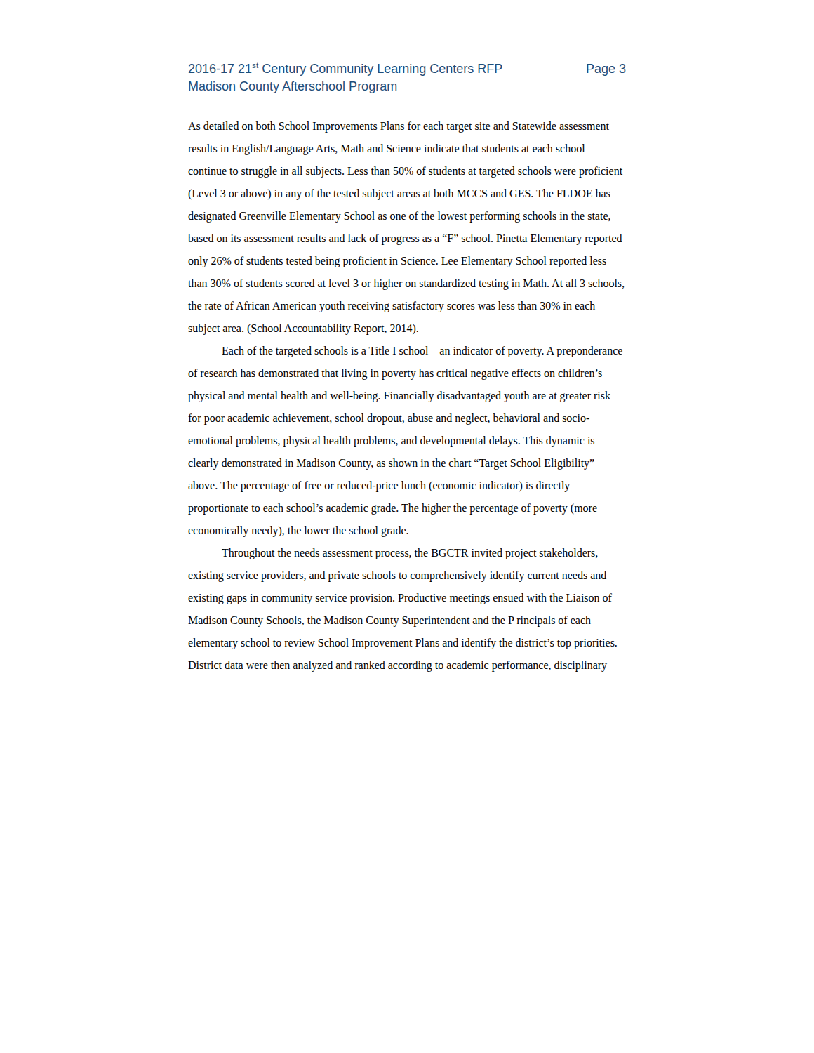2016-17 21st Century Community Learning Centers RFP
Madison County Afterschool Program
Page 3
As detailed on both School Improvements Plans for each target site and Statewide assessment results in English/Language Arts, Math and Science indicate that students at each school continue to struggle in all subjects. Less than 50% of students at targeted schools were proficient (Level 3 or above) in any of the tested subject areas at both MCCS and GES. The FLDOE has designated Greenville Elementary School as one of the lowest performing schools in the state, based on its assessment results and lack of progress as a “F” school. Pinetta Elementary reported only 26% of students tested being proficient in Science. Lee Elementary School reported less than 30% of students scored at level 3 or higher on standardized testing in Math. At all 3 schools, the rate of African American youth receiving satisfactory scores was less than 30% in each subject area. (School Accountability Report, 2014).
Each of the targeted schools is a Title I school – an indicator of poverty. A preponderance of research has demonstrated that living in poverty has critical negative effects on children’s physical and mental health and well-being. Financially disadvantaged youth are at greater risk for poor academic achievement, school dropout, abuse and neglect, behavioral and socio-emotional problems, physical health problems, and developmental delays. This dynamic is clearly demonstrated in Madison County, as shown in the chart “Target School Eligibility” above. The percentage of free or reduced-price lunch (economic indicator) is directly proportionate to each school’s academic grade. The higher the percentage of poverty (more economically needy), the lower the school grade.
Throughout the needs assessment process, the BGCTR invited project stakeholders, existing service providers, and private schools to comprehensively identify current needs and existing gaps in community service provision. Productive meetings ensued with the Liaison of Madison County Schools, the Madison County Superintendent and the P rincipals of each elementary school to review School Improvement Plans and identify the district’s top priorities. District data were then analyzed and ranked according to academic performance, disciplinary